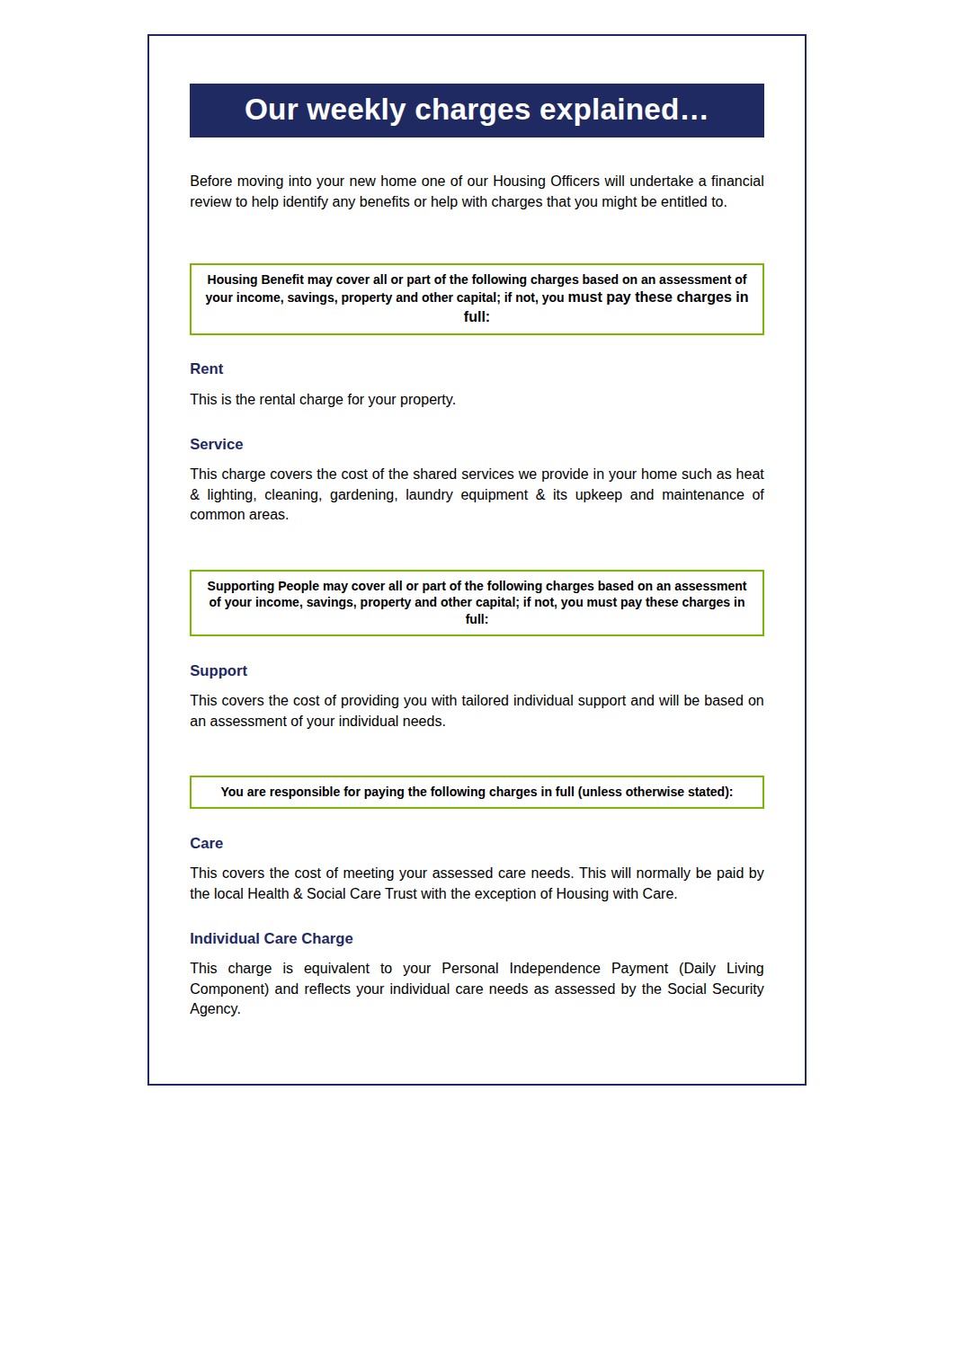Our weekly charges explained…
Before moving into your new home one of our Housing Officers will undertake a financial review to help identify any benefits or help with charges that you might be entitled to.
Housing Benefit may cover all or part of the following charges based on an assessment of your income, savings, property and other capital; if not, you must pay these charges in full:
Rent
This is the rental charge for your property.
Service
This charge covers the cost of the shared services we provide in your home such as heat & lighting, cleaning, gardening, laundry equipment & its upkeep and maintenance of common areas.
Supporting People may cover all or part of the following charges based on an assessment of your income, savings, property and other capital; if not, you must pay these charges in full:
Support
This covers the cost of providing you with tailored individual support and will be based on an assessment of your individual needs.
You are responsible for paying the following charges in full (unless otherwise stated):
Care
This covers the cost of meeting your assessed care needs. This will normally be paid by the local Health & Social Care Trust with the exception of Housing with Care.
Individual Care Charge
This charge is equivalent to your Personal Independence Payment (Daily Living Component) and reflects your individual care needs as assessed by the Social Security Agency.